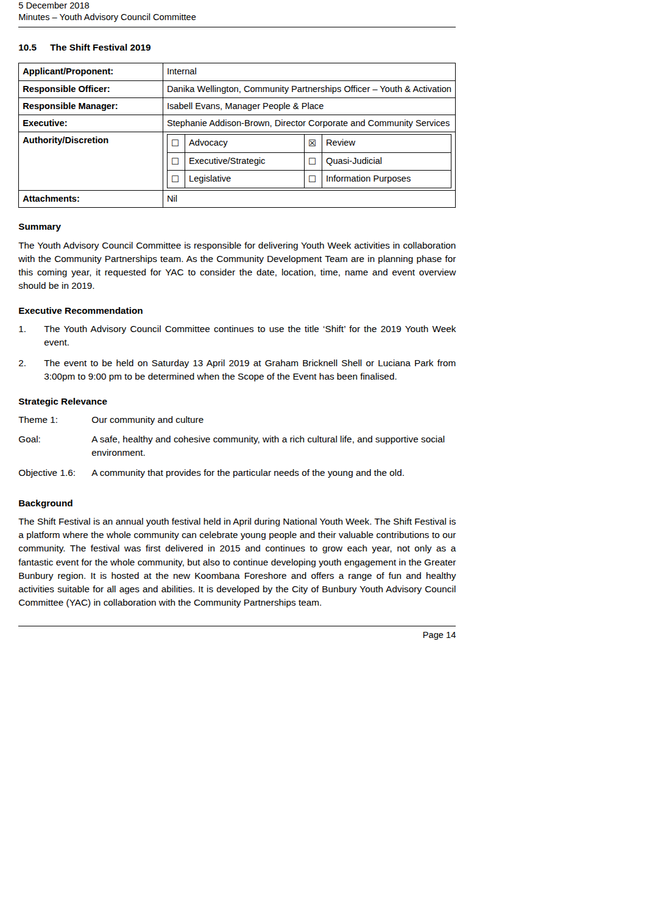5 December 2018
Minutes – Youth Advisory Council Committee
10.5 The Shift Festival 2019
| Applicant/Proponent: | Internal |
| Responsible Officer: | Danika Wellington, Community Partnerships Officer – Youth & Activation |
| Responsible Manager: | Isabell Evans, Manager People & Place |
| Executive: | Stephanie Addison-Brown, Director Corporate and Community Services |
| Authority/Discretion | / ☐ / Advocacy / ☒ / Review / / ☐ / Executive/Strategic / ☐ / Quasi-Judicial / / ☐ / Legislative / ☐ / Information Purposes / |
| Attachments: | Nil |
Summary
The Youth Advisory Council Committee is responsible for delivering Youth Week activities in collaboration with the Community Partnerships team. As the Community Development Team are in planning phase for this coming year, it requested for YAC to consider the date, location, time, name and event overview should be in 2019.
Executive Recommendation
1. The Youth Advisory Council Committee continues to use the title ‘Shift’ for the 2019 Youth Week event.
2. The event to be held on Saturday 13 April 2019 at Graham Bricknell Shell or Luciana Park from 3:00pm to 9:00 pm to be determined when the Scope of the Event has been finalised.
Strategic Relevance
| Theme 1: | Our community and culture |
| Goal: | A safe, healthy and cohesive community, with a rich cultural life, and supportive social environment. |
| Objective 1.6: | A community that provides for the particular needs of the young and the old. |
Background
The Shift Festival is an annual youth festival held in April during National Youth Week. The Shift Festival is a platform where the whole community can celebrate young people and their valuable contributions to our community. The festival was first delivered in 2015 and continues to grow each year, not only as a fantastic event for the whole community, but also to continue developing youth engagement in the Greater Bunbury region. It is hosted at the new Koombana Foreshore and offers a range of fun and healthy activities suitable for all ages and abilities. It is developed by the City of Bunbury Youth Advisory Council Committee (YAC) in collaboration with the Community Partnerships team.
Page 14